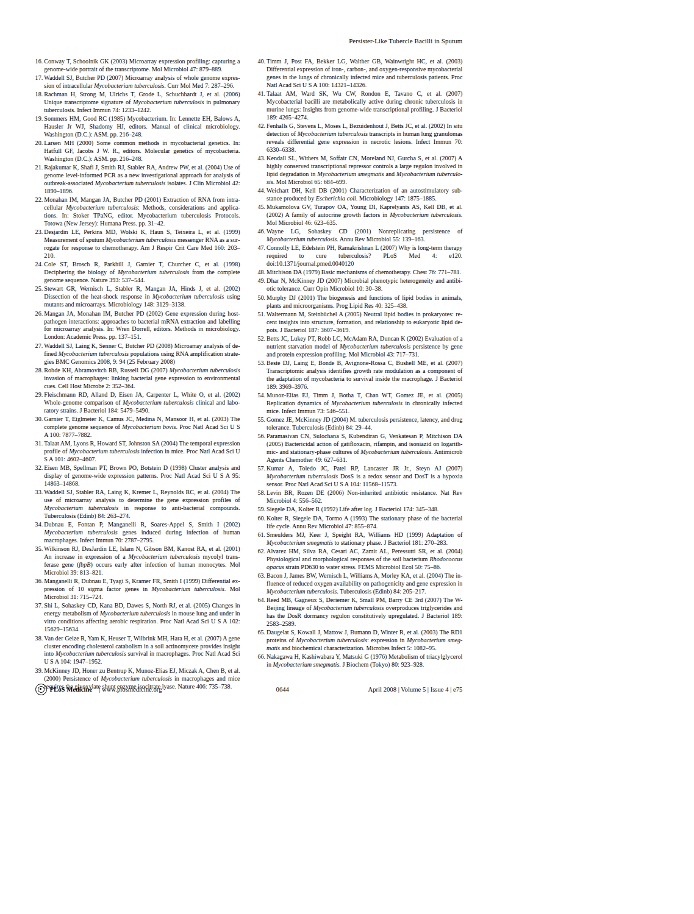Persister-Like Tubercle Bacilli in Sputum
Conway T, Schoolnik GK (2003) Microarray expression profiling: capturing a genome-wide portrait of the transcriptome. Mol Microbiol 47: 879–889.
Waddell SJ, Butcher PD (2007) Microarray analysis of whole genome expression of intracellular Mycobacterium tuberculosis. Curr Mol Med 7: 287–296.
Rachman H, Strong M, Ulrichs T, Grode L, Schuchhardt J, et al. (2006) Unique transcriptome signature of Mycobacterium tuberculosis in pulmonary tuberculosis. Infect Immun 74: 1233–1242.
Sommers HM, Good RC (1985) Mycobacterium. In: Lennette EH, Balows A, Hausler Jr WJ, Shadomy HJ, editors. Manual of clinical microbiology. Washington (D.C.): ASM. pp. 216–248.
Larsen MH (2000) Some common methods in mycobacterial genetics. In: Hatfull GF, Jacobs J W. R., editors. Molecular genetics of mycobacteria. Washington (D.C.): ASM. pp. 216–248.
Rajakumar K, Shafi J, Smith RJ, Stabler RA, Andrew PW, et al. (2004) Use of genome level-informed PCR as a new investigational approach for analysis of outbreak-associated Mycobacterium tuberculosis isolates. J Clin Microbiol 42: 1890–1896.
Monahan IM, Mangan JA, Butcher PD (2001) Extraction of RNA from intracellular Mycobacterium tuberculosis: Methods, considerations and applications. In: Stoker TPaNG, editor. Mycobacterium tuberculosis Protocols. Totowa (New Jersey): Humana Press. pp. 31–42.
Desjardin LE, Perkins MD, Wolski K, Haun S, Teixeira L, et al. (1999) Measurement of sputum Mycobacterium tuberculosis messenger RNA as a surrogate for response to chemotherapy. Am J Respir Crit Care Med 160: 203–210.
Cole ST, Brosch R, Parkhill J, Garnier T, Churcher C, et al. (1998) Deciphering the biology of Mycobacterium tuberculosis from the complete genome sequence. Nature 393: 537–544.
Stewart GR, Wernisch L, Stabler R, Mangan JA, Hinds J, et al. (2002) Dissection of the heat-shock response in Mycobacterium tuberculosis using mutants and microarrays. Microbiology 148: 3129–3138.
Mangan JA, Monahan IM, Butcher PD (2002) Gene expression during host-pathogen interactions: approaches to bacterial mRNA extraction and labelling for microarray analysis. In: Wren Dorrell, editors. Methods in microbiology. London: Academic Press. pp. 137–151.
Waddell SJ, Laing K, Senner C, Butcher PD (2008) Microarray analysis of defined Mycobacterium tuberculosis populations using RNA amplification strategies BMC Genomics 2008, 9: 94 (25 February 2008)
Rohde KH, Abramovitch RB, Russell DG (2007) Mycobacterium tuberculosis invasion of macrophages: linking bacterial gene expression to environmental cues. Cell Host Microbe 2: 352–364.
Fleischmann RD, Alland D, Eisen JA, Carpenter L, White O, et al. (2002) Whole-genome comparison of Mycobacterium tuberculosis clinical and laboratory strains. J Bacteriol 184: 5479–5490.
Garnier T, Eiglmeier K, Camus JC, Medina N, Mansoor H, et al. (2003) The complete genome sequence of Mycobacterium bovis. Proc Natl Acad Sci U S A 100: 7877–7882.
Talaat AM, Lyons R, Howard ST, Johnston SA (2004) The temporal expression profile of Mycobacterium tuberculosis infection in mice. Proc Natl Acad Sci U S A 101: 4602–4607.
Eisen MB, Spellman PT, Brown PO, Botstein D (1998) Cluster analysis and display of genome-wide expression patterns. Proc Natl Acad Sci U S A 95: 14863–14868.
Waddell SJ, Stabler RA, Laing K, Kremer L, Reynolds RC, et al. (2004) The use of microarray analysis to determine the gene expression profiles of Mycobacterium tuberculosis in response to anti-bacterial compounds. Tuberculosis (Edinb) 84: 263–274.
Dubnau E, Fontan P, Manganelli R, Soares-Appel S, Smith I (2002) Mycobacterium tuberculosis genes induced during infection of human macrophages. Infect Immun 70: 2787–2795.
Wilkinson RJ, DesJardin LE, Islam N, Gibson BM, Kanost RA, et al. (2001) An increase in expression of a Mycobacterium tuberculosis mycolyl transferase gene (fbpB) occurs early after infection of human monocytes. Mol Microbiol 39: 813–821.
Manganelli R, Dubnau E, Tyagi S, Kramer FR, Smith I (1999) Differential expression of 10 sigma factor genes in Mycobacterium tuberculosis. Mol Microbiol 31: 715–724.
Shi L, Sohaskey CD, Kana BD, Dawes S, North RJ, et al. (2005) Changes in energy metabolism of Mycobacterium tuberculosis in mouse lung and under in vitro conditions affecting aerobic respiration. Proc Natl Acad Sci U S A 102: 15629–15634.
Van der Geize R, Yam K, Heuser T, Wilbrink MH, Hara H, et al. (2007) A gene cluster encoding cholesterol catabolism in a soil actinomycete provides insight into Mycobacterium tuberculosis survival in macrophages. Proc Natl Acad Sci U S A 104: 1947–1952.
McKinney JD, Honer zu Bentrup K, Munoz-Elias EJ, Miczak A, Chen B, et al. (2000) Persistence of Mycobacterium tuberculosis in macrophages and mice requires the glyoxylate shunt enzyme isocitrate lyase. Nature 406: 735–738.
Timm J, Post FA, Bekker LG, Walther GB, Wainwright HC, et al. (2003) Differential expression of iron-, carbon-, and oxygen-responsive mycobacterial genes in the lungs of chronically infected mice and tuberculosis patients. Proc Natl Acad Sci U S A 100: 14321–14326.
Talaat AM, Ward SK, Wu CW, Rondon E, Tavano C, et al. (2007) Mycobacterial bacilli are metabolically active during chronic tuberculosis in murine lungs: Insights from genome-wide transcriptional profiling. J Bacteriol 189: 4265–4274.
Fenhalls G, Stevens L, Moses L, Bezuidenhout J, Betts JC, et al. (2002) In situ detection of Mycobacterium tuberculosis transcripts in human lung granulomas reveals differential gene expression in necrotic lesions. Infect Immun 70: 6330–6338.
Kendall SL, Withers M, Soffair CN, Moreland NJ, Gurcha S, et al. (2007) A highly conserved transcriptional repressor controls a large regulon involved in lipid degradation in Mycobacterium smegmatis and Mycobacterium tuberculosis. Mol Microbiol 65: 684–699.
Weichart DH, Kell DB (2001) Characterization of an autostimulatory substance produced by Escherichia coli. Microbiology 147: 1875–1885.
Mukamolova GV, Turapov OA, Young DI, Kaprelyants AS, Kell DB, et al. (2002) A family of autocrine growth factors in Mycobacterium tuberculosis. Mol Microbiol 46: 623–635.
Wayne LG, Sohaskey CD (2001) Nonreplicating persistence of Mycobacterium tuberculosis. Annu Rev Microbiol 55: 139–163.
Connolly LE, Edelstein PH, Ramakrishnan L (2007) Why is long-term therapy required to cure tuberculosis? PLoS Med 4: e120. doi:10.1371/journal.pmed.0040120
Mitchison DA (1979) Basic mechanisms of chemotherapy. Chest 76: 771–781.
Dhar N, McKinney JD (2007) Microbial phenotypic heterogeneity and antibiotic tolerance. Curr Opin Microbiol 10: 30–38.
Murphy DJ (2001) The biogenesis and functions of lipid bodies in animals, plants and microorganisms. Prog Lipid Res 40: 325–438.
Waltermann M, Steinbüchel A (2005) Neutral lipid bodies in prokaryotes: recent insights into structure, formation, and relationship to eukaryotic lipid depots. J Bacteriol 187: 3607–3619.
Betts JC, Lukey PT, Robb LC, McAdam RA, Duncan K (2002) Evaluation of a nutrient starvation model of Mycobacterium tuberculosis persistence by gene and protein expression profiling. Mol Microbiol 43: 717–731.
Beste DJ, Laing E, Bonde B, Avignone-Rossa C, Bushell ME, et al. (2007) Transcriptomic analysis identifies growth rate modulation as a component of the adaptation of mycobacteria to survival inside the macrophage. J Bacteriol 189: 3969–3976.
Munoz-Elias EJ, Timm J, Botha T, Chan WT, Gomez JE, et al. (2005) Replication dynamics of Mycobacterium tuberculosis in chronically infected mice. Infect Immun 73: 546–551.
Gomez JE, McKinney JD (2004) M. tuberculosis persistence, latency, and drug tolerance. Tuberculosis (Edinb) 84: 29–44.
Paramasivan CN, Sulochana S, Kubendiran G, Venkatesan P, Mitchison DA (2005) Bactericidal action of gatifloxacin, rifampin, and isoniazid on logarithmic- and stationary-phase cultures of Mycobacterium tuberculosis. Antimicrob Agents Chemother 49: 627–631.
Kumar A, Toledo JC, Patel RP, Lancaster JR Jr., Steyn AJ (2007) Mycobacterium tuberculosis DosS is a redox sensor and DosT is a hypoxia sensor. Proc Natl Acad Sci U S A 104: 11568–11573.
Levin BR, Rozen DE (2006) Non-inherited antibiotic resistance. Nat Rev Microbiol 4: 556–562.
Siegele DA, Kolter R (1992) Life after log. J Bacteriol 174: 345–348.
Kolter R, Siegele DA, Tormo A (1993) The stationary phase of the bacterial life cycle. Annu Rev Microbiol 47: 855–874.
Smeulders MJ, Keer J, Speight RA, Williams HD (1999) Adaptation of Mycobacterium smegmatis to stationary phase. J Bacteriol 181: 270–283.
Alvarez HM, Silva RA, Cesari AC, Zamit AL, Peressutti SR, et al. (2004) Physiological and morphological responses of the soil bacterium Rhodococcus opacus strain PD630 to water stress. FEMS Microbiol Ecol 50: 75–86.
Bacon J, James BW, Wernisch L, Williams A, Morley KA, et al. (2004) The influence of reduced oxygen availability on pathogenicity and gene expression in Mycobacterium tuberculosis. Tuberculosis (Edinb) 84: 205–217.
Reed MB, Gagneux S, Deriemer K, Small PM, Barry CE 3rd (2007) The W-Beijing lineage of Mycobacterium tuberculosis overproduces triglycerides and has the DosR dormancy regulon constitutively upregulated. J Bacteriol 189: 2583–2589.
Daugelat S, Kowall J, Mattow J, Bumann D, Winter R, et al. (2003) The RD1 proteins of Mycobacterium tuberculosis: expression in Mycobacterium smegmatis and biochemical characterization. Microbes Infect 5: 1082–95.
Nakagawa H, Kashiwabara Y, Matsuki G (1976) Metabolism of triacylglycerol in Mycobacterium smegmatis. J Biochem (Tokyo) 80: 923–928.
PLoS Medicine | www.plosmedicine.org
0644
April 2008 | Volume 5 | Issue 4 | e75